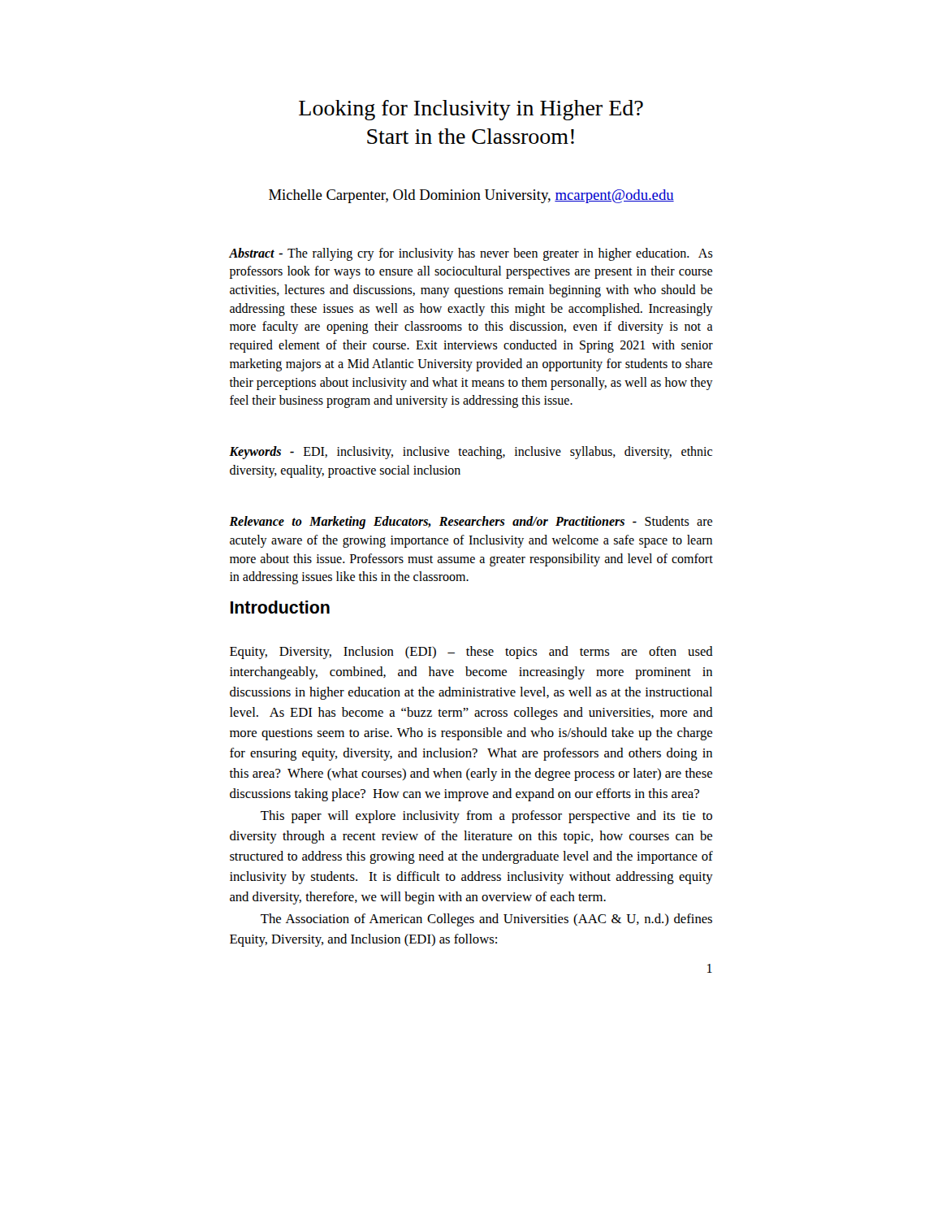Looking for Inclusivity in Higher Ed?
Start in the Classroom!
Michelle Carpenter, Old Dominion University, mcarpent@odu.edu
Abstract - The rallying cry for inclusivity has never been greater in higher education. As professors look for ways to ensure all sociocultural perspectives are present in their course activities, lectures and discussions, many questions remain beginning with who should be addressing these issues as well as how exactly this might be accomplished. Increasingly more faculty are opening their classrooms to this discussion, even if diversity is not a required element of their course. Exit interviews conducted in Spring 2021 with senior marketing majors at a Mid Atlantic University provided an opportunity for students to share their perceptions about inclusivity and what it means to them personally, as well as how they feel their business program and university is addressing this issue.
Keywords - EDI, inclusivity, inclusive teaching, inclusive syllabus, diversity, ethnic diversity, equality, proactive social inclusion
Relevance to Marketing Educators, Researchers and/or Practitioners - Students are acutely aware of the growing importance of Inclusivity and welcome a safe space to learn more about this issue. Professors must assume a greater responsibility and level of comfort in addressing issues like this in the classroom.
Introduction
Equity, Diversity, Inclusion (EDI) – these topics and terms are often used interchangeably, combined, and have become increasingly more prominent in discussions in higher education at the administrative level, as well as at the instructional level. As EDI has become a “buzz term” across colleges and universities, more and more questions seem to arise. Who is responsible and who is/should take up the charge for ensuring equity, diversity, and inclusion? What are professors and others doing in this area? Where (what courses) and when (early in the degree process or later) are these discussions taking place? How can we improve and expand on our efforts in this area?
This paper will explore inclusivity from a professor perspective and its tie to diversity through a recent review of the literature on this topic, how courses can be structured to address this growing need at the undergraduate level and the importance of inclusivity by students. It is difficult to address inclusivity without addressing equity and diversity, therefore, we will begin with an overview of each term.
The Association of American Colleges and Universities (AAC & U, n.d.) defines Equity, Diversity, and Inclusion (EDI) as follows:
1